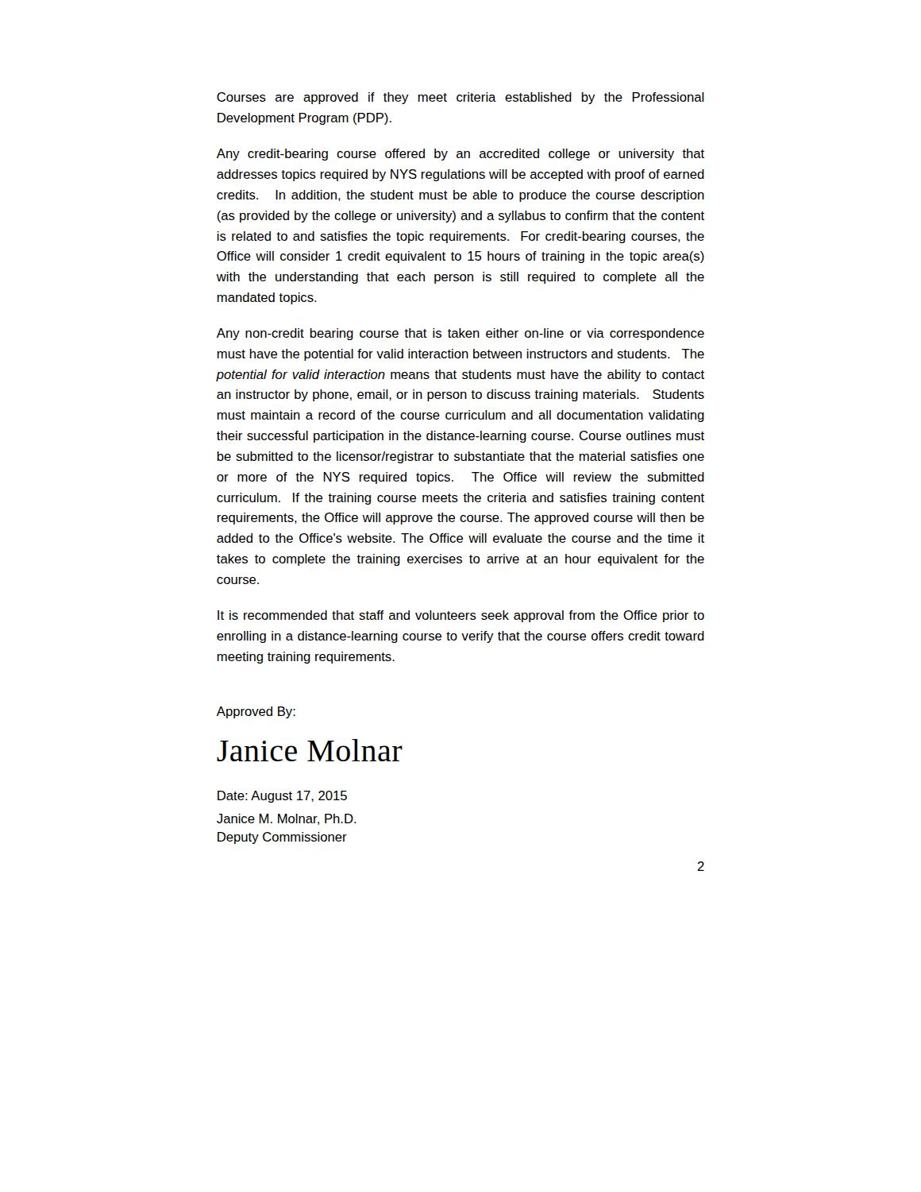Courses are approved if they meet criteria established by the Professional Development Program (PDP).
Any credit-bearing course offered by an accredited college or university that addresses topics required by NYS regulations will be accepted with proof of earned credits. In addition, the student must be able to produce the course description (as provided by the college or university) and a syllabus to confirm that the content is related to and satisfies the topic requirements. For credit-bearing courses, the Office will consider 1 credit equivalent to 15 hours of training in the topic area(s) with the understanding that each person is still required to complete all the mandated topics.
Any non-credit bearing course that is taken either on-line or via correspondence must have the potential for valid interaction between instructors and students. The potential for valid interaction means that students must have the ability to contact an instructor by phone, email, or in person to discuss training materials. Students must maintain a record of the course curriculum and all documentation validating their successful participation in the distance-learning course. Course outlines must be submitted to the licensor/registrar to substantiate that the material satisfies one or more of the NYS required topics. The Office will review the submitted curriculum. If the training course meets the criteria and satisfies training content requirements, the Office will approve the course. The approved course will then be added to the Office's website. The Office will evaluate the course and the time it takes to complete the training exercises to arrive at an hour equivalent for the course.
It is recommended that staff and volunteers seek approval from the Office prior to enrolling in a distance-learning course to verify that the course offers credit toward meeting training requirements.
Approved By:
Janice Molnar
Date: August 17, 2015
Janice M. Molnar, Ph.D.
Deputy Commissioner
2